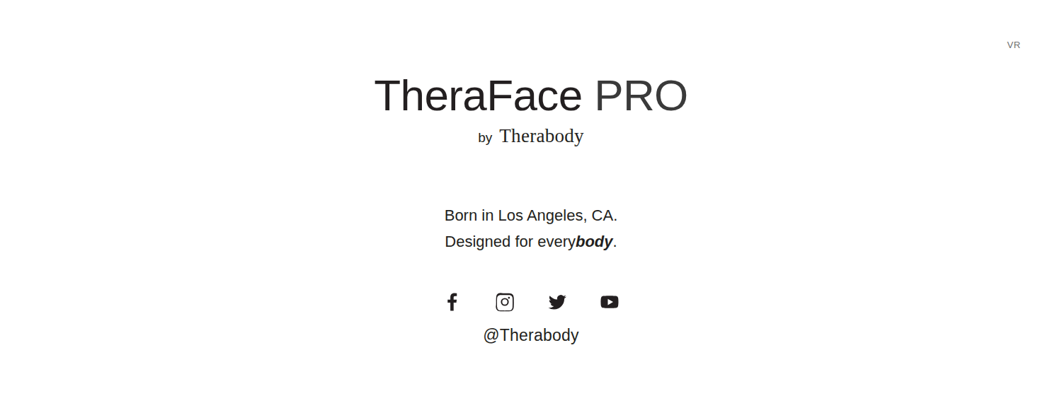VR
TheraFace PRO
by Therabody
Born in Los Angeles, CA.
Designed for everybody.
@Therabody